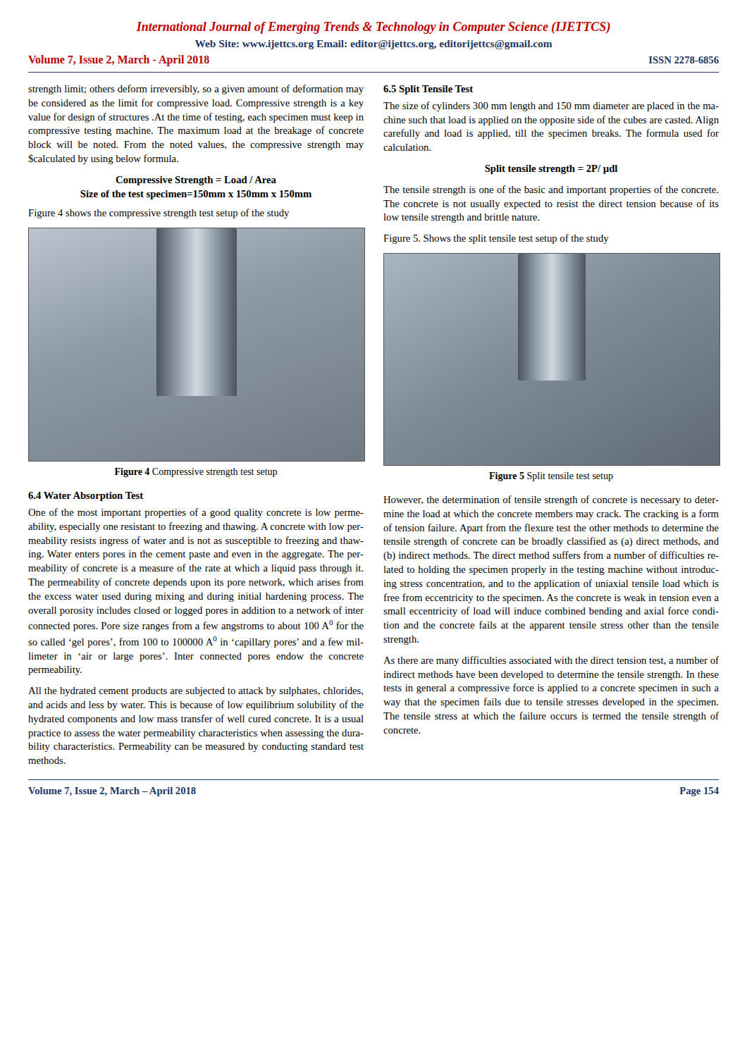International Journal of Emerging Trends & Technology in Computer Science (IJETTCS)
Web Site: www.ijettcs.org Email: editor@ijettcs.org, editorijettcs@gmail.com
Volume 7, Issue 2, March - April 2018 ISSN 2278-6856
strength limit; others deform irreversibly, so a given amount of deformation may be considered as the limit for compressive load. Compressive strength is a key value for design of structures .At the time of testing, each specimen must keep in compressive testing machine. The maximum load at the breakage of concrete block will be noted. From the noted values, the compressive strength may $calculated by using below formula.
Compressive Strength = Load / Area
Size of the test specimen=150mm x 150mm x 150mm
Figure 4 shows the compressive strength test setup of the study
Figure 4 Compressive strength test setup
6.4 Water Absorption Test
One of the most important properties of a good quality concrete is low permeability, especially one resistant to freezing and thawing. A concrete with low permeability resists ingress of water and is not as susceptible to freezing and thawing. Water enters pores in the cement paste and even in the aggregate. The permeability of concrete is a measure of the rate at which a liquid pass through it. The permeability of concrete depends upon its pore network, which arises from the excess water used during mixing and during initial hardening process. The overall porosity includes closed or logged pores in addition to a network of inter connected pores. Pore size ranges from a few angstroms to about 100 A0 for the so called ‘gel pores’, from 100 to 100000 A0 in ‘capillary pores’ and a few millimeter in ‘air or large pores’. Inter connected pores endow the concrete permeability.
All the hydrated cement products are subjected to attack by sulphates, chlorides, and acids and less by water. This is because of low equilibrium solubility of the hydrated components and low mass transfer of well cured concrete. It is a usual practice to assess the water permeability characteristics when assessing the durability characteristics. Permeability can be measured by conducting standard test methods.
6.5 Split Tensile Test
The size of cylinders 300 mm length and 150 mm diameter are placed in the machine such that load is applied on the opposite side of the cubes are casted. Align carefully and load is applied, till the specimen breaks. The formula used for calculation.
Split tensile strength = 2P/ µdl
The tensile strength is one of the basic and important properties of the concrete. The concrete is not usually expected to resist the direct tension because of its low tensile strength and brittle nature.
Figure 5. Shows the split tensile test setup of the study
Figure 5 Split tensile test setup
However, the determination of tensile strength of concrete is necessary to determine the load at which the concrete members may crack. The cracking is a form of tension failure. Apart from the flexure test the other methods to determine the tensile strength of concrete can be broadly classified as (a) direct methods, and (b) indirect methods. The direct method suffers from a number of difficulties related to holding the specimen properly in the testing machine without introducing stress concentration, and to the application of uniaxial tensile load which is free from eccentricity to the specimen. As the concrete is weak in tension even a small eccentricity of load will induce combined bending and axial force condition and the concrete fails at the apparent tensile stress other than the tensile strength.
As there are many difficulties associated with the direct tension test, a number of indirect methods have been developed to determine the tensile strength. In these tests in general a compressive force is applied to a concrete specimen in such a way that the specimen fails due to tensile stresses developed in the specimen. The tensile stress at which the failure occurs is termed the tensile strength of concrete.
Volume 7, Issue 2, March – April 2018 Page 154